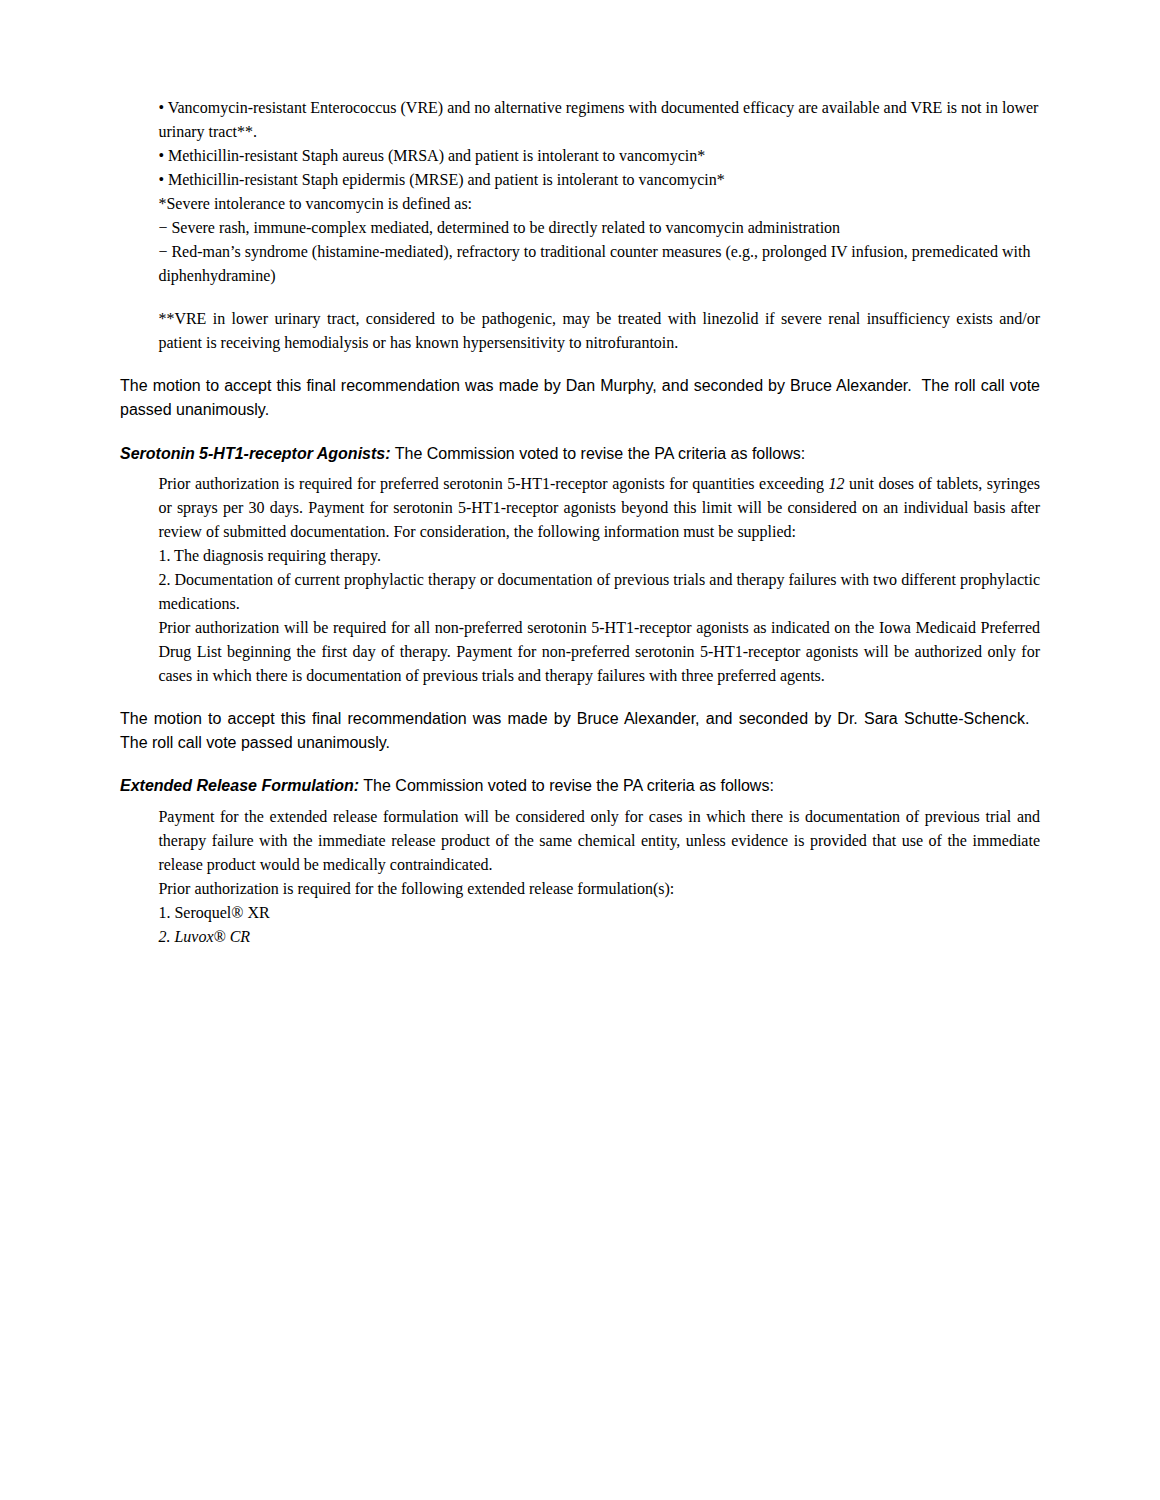• Vancomycin-resistant Enterococcus (VRE) and no alternative regimens with documented efficacy are available and VRE is not in lower urinary tract**.
• Methicillin-resistant Staph aureus (MRSA) and patient is intolerant to vancomycin*
• Methicillin-resistant Staph epidermis (MRSE) and patient is intolerant to vancomycin*
*Severe intolerance to vancomycin is defined as:
− Severe rash, immune-complex mediated, determined to be directly related to vancomycin administration
− Red-man’s syndrome (histamine-mediated), refractory to traditional counter measures (e.g., prolonged IV infusion, premedicated with diphenhydramine)
**VRE in lower urinary tract, considered to be pathogenic, may be treated with linezolid if severe renal insufficiency exists and/or patient is receiving hemodialysis or has known hypersensitivity to nitrofurantoin.
The motion to accept this final recommendation was made by Dan Murphy, and seconded by Bruce Alexander. The roll call vote passed unanimously.
Serotonin 5-HT1-receptor Agonists: The Commission voted to revise the PA criteria as follows:
Prior authorization is required for preferred serotonin 5-HT1-receptor agonists for quantities exceeding 12 unit doses of tablets, syringes or sprays per 30 days. Payment for serotonin 5-HT1-receptor agonists beyond this limit will be considered on an individual basis after review of submitted documentation. For consideration, the following information must be supplied:
1. The diagnosis requiring therapy.
2. Documentation of current prophylactic therapy or documentation of previous trials and therapy failures with two different prophylactic medications.
Prior authorization will be required for all non-preferred serotonin 5-HT1-receptor agonists as indicated on the Iowa Medicaid Preferred Drug List beginning the first day of therapy. Payment for non-preferred serotonin 5-HT1-receptor agonists will be authorized only for cases in which there is documentation of previous trials and therapy failures with three preferred agents.
The motion to accept this final recommendation was made by Bruce Alexander, and seconded by Dr. Sara Schutte-Schenck. The roll call vote passed unanimously.
Extended Release Formulation: The Commission voted to revise the PA criteria as follows:
Payment for the extended release formulation will be considered only for cases in which there is documentation of previous trial and therapy failure with the immediate release product of the same chemical entity, unless evidence is provided that use of the immediate release product would be medically contraindicated.
Prior authorization is required for the following extended release formulation(s):
1. Seroquel® XR
2. Luvox® CR